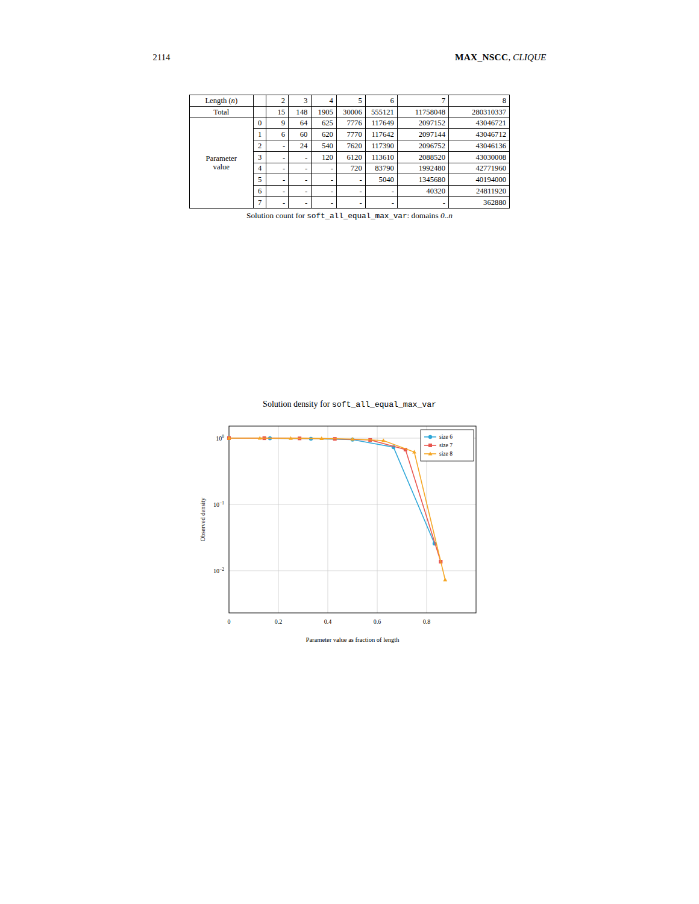2114
MAX_NSCC, CLIQUE
| Length ( n ) | | 2 | 3 | 4 | 5 | 6 | 7 | 8 |
| Total | | 15 | 148 | 1905 | 30006 | 555121 | 11758048 | 280310337 |
| Parameter value | 0 | 9 | 64 | 625 | 7776 | 117649 | 2097152 | 43046721 |
| 1 | 6 | 60 | 620 | 7770 | 117642 | 2097144 | 43046712 |
| 2 | - | 24 | 540 | 7620 | 117390 | 2096752 | 43046136 |
| 3 | - | - | 120 | 6120 | 113610 | 2088520 | 43030008 |
| 4 | - | - | - | 720 | 83790 | 1992480 | 42771960 |
| 5 | - | - | - | - | 5040 | 1345680 | 40194000 |
| 6 | - | - | - | - | - | 40320 | 24811920 |
| 7 | - | - | - | - | - | - | 362880 |
Solution count for soft_all_equal_max_var: domains 0..n
Solution density for soft_all_equal_max_var
100 10−1 10−2 0 0.2 0.4 0.6 0.8 Parameter value as fraction of length Observed density size 6 size 7 size 8